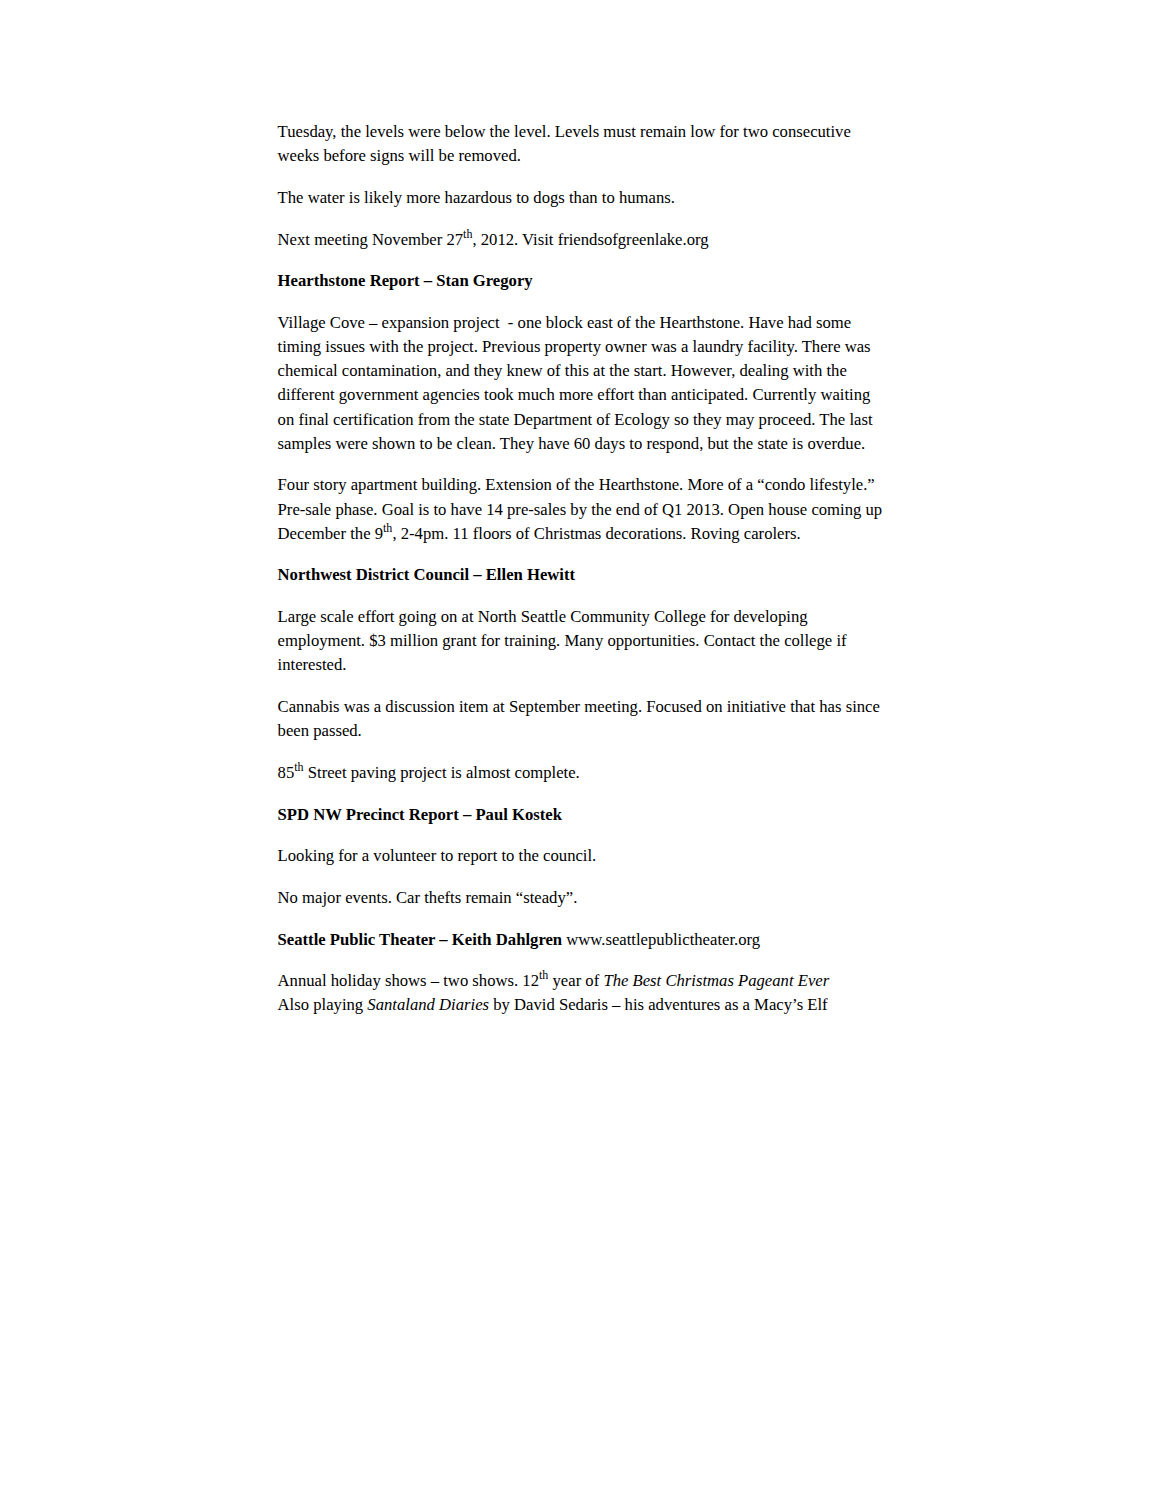Tuesday, the levels were below the level. Levels must remain low for two consecutive weeks before signs will be removed.
The water is likely more hazardous to dogs than to humans.
Next meeting November 27th, 2012. Visit friendsofgreenlake.org
Hearthstone Report – Stan Gregory
Village Cove – expansion project - one block east of the Hearthstone. Have had some timing issues with the project. Previous property owner was a laundry facility. There was chemical contamination, and they knew of this at the start. However, dealing with the different government agencies took much more effort than anticipated. Currently waiting on final certification from the state Department of Ecology so they may proceed. The last samples were shown to be clean. They have 60 days to respond, but the state is overdue.
Four story apartment building. Extension of the Hearthstone. More of a “condo lifestyle.” Pre-sale phase. Goal is to have 14 pre-sales by the end of Q1 2013. Open house coming up December the 9th, 2-4pm. 11 floors of Christmas decorations. Roving carolers.
Northwest District Council – Ellen Hewitt
Large scale effort going on at North Seattle Community College for developing employment. $3 million grant for training. Many opportunities. Contact the college if interested.
Cannabis was a discussion item at September meeting. Focused on initiative that has since been passed.
85th Street paving project is almost complete.
SPD NW Precinct Report – Paul Kostek
Looking for a volunteer to report to the council.
No major events. Car thefts remain “steady”.
Seattle Public Theater – Keith Dahlgren www.seattlepublictheater.org
Annual holiday shows – two shows. 12th year of The Best Christmas Pageant Ever
Also playing Santaland Diaries by David Sedaris – his adventures as a Macy’s Elf